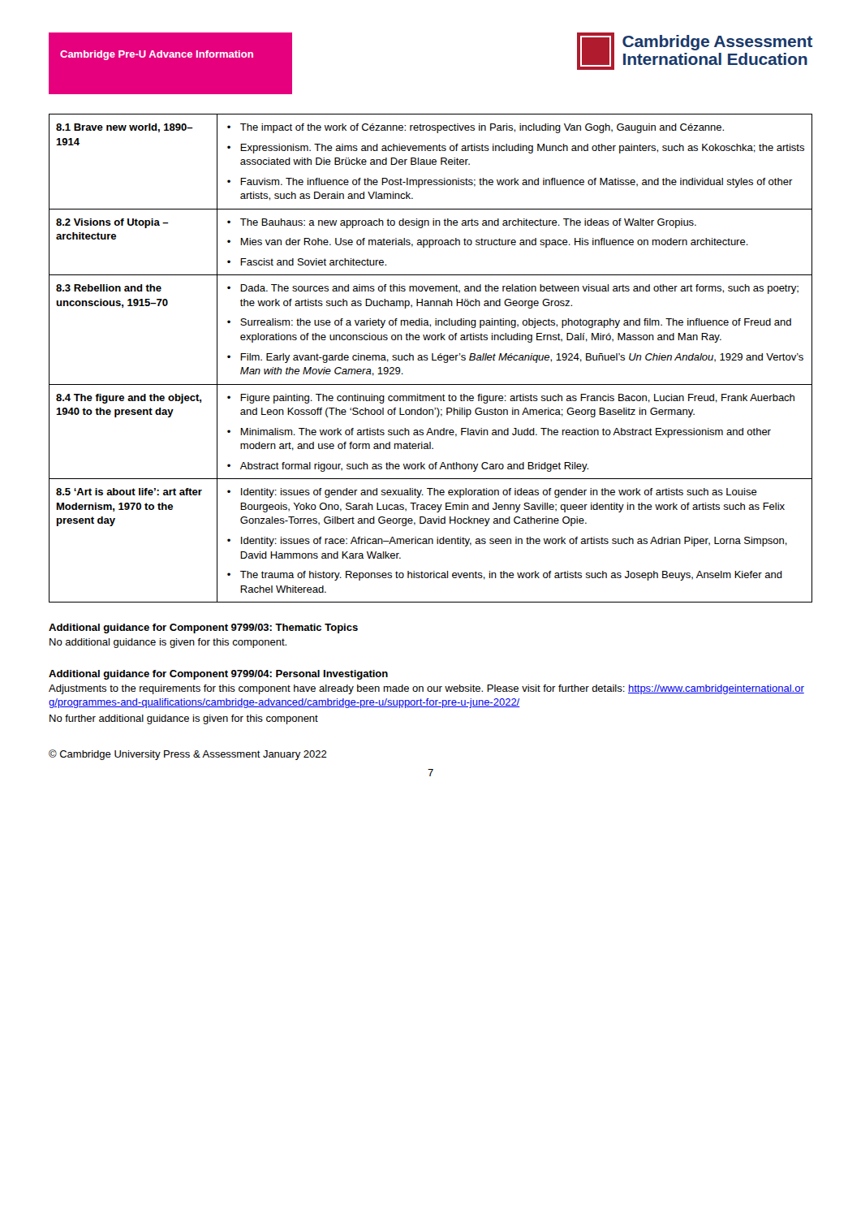Cambridge Pre-U Advance Information
Cambridge Assessment
International Education
| 8.1 Brave new world, 1890–1914 | The impact of the work of Cézanne: retrospectives in Paris, including Van Gogh, Gauguin and Cézanne. Expressionism. The aims and achievements of artists including Munch and other painters, such as Kokoschka; the artists associated with Die Brücke and Der Blaue Reiter. Fauvism. The influence of the Post-Impressionists; the work and influence of Matisse, and the individual styles of other artists, such as Derain and Vlaminck. |
| 8.2 Visions of Utopia – architecture | The Bauhaus: a new approach to design in the arts and architecture. The ideas of Walter Gropius. Mies van der Rohe. Use of materials, approach to structure and space. His influence on modern architecture. Fascist and Soviet architecture. |
| 8.3 Rebellion and the unconscious, 1915–70 | Dada. The sources and aims of this movement, and the relation between visual arts and other art forms, such as poetry; the work of artists such as Duchamp, Hannah Höch and George Grosz. Surrealism: the use of a variety of media, including painting, objects, photography and film. The influence of Freud and explorations of the unconscious on the work of artists including Ernst, Dalí, Miró, Masson and Man Ray. Film. Early avant-garde cinema, such as Léger’s Ballet Mécanique , 1924, Buñuel’s Un Chien Andalou , 1929 and Vertov’s Man with the Movie Camera , 1929. |
| 8.4 The figure and the object, 1940 to the present day | Figure painting. The continuing commitment to the figure: artists such as Francis Bacon, Lucian Freud, Frank Auerbach and Leon Kossoff (The ‘School of London’); Philip Guston in America; Georg Baselitz in Germany. Minimalism. The work of artists such as Andre, Flavin and Judd. The reaction to Abstract Expressionism and other modern art, and use of form and material. Abstract formal rigour, such as the work of Anthony Caro and Bridget Riley. |
| 8.5 ‘Art is about life’: art after Modernism, 1970 to the present day | Identity: issues of gender and sexuality. The exploration of ideas of gender in the work of artists such as Louise Bourgeois, Yoko Ono, Sarah Lucas, Tracey Emin and Jenny Saville; queer identity in the work of artists such as Felix Gonzales-Torres, Gilbert and George, David Hockney and Catherine Opie. Identity: issues of race: African–American identity, as seen in the work of artists such as Adrian Piper, Lorna Simpson, David Hammons and Kara Walker. The trauma of history. Reponses to historical events, in the work of artists such as Joseph Beuys, Anselm Kiefer and Rachel Whiteread. |
Additional guidance for Component 9799/03: Thematic Topics
No additional guidance is given for this component.
Additional guidance for Component 9799/04: Personal Investigation
Adjustments to the requirements for this component have already been made on our website. Please visit for further details: https://www.cambridgeinternational.org/programmes-and-qualifications/cambridge-advanced/cambridge-pre-u/support-for-pre-u-june-2022/
No further additional guidance is given for this component
© Cambridge University Press & Assessment January 2022
7